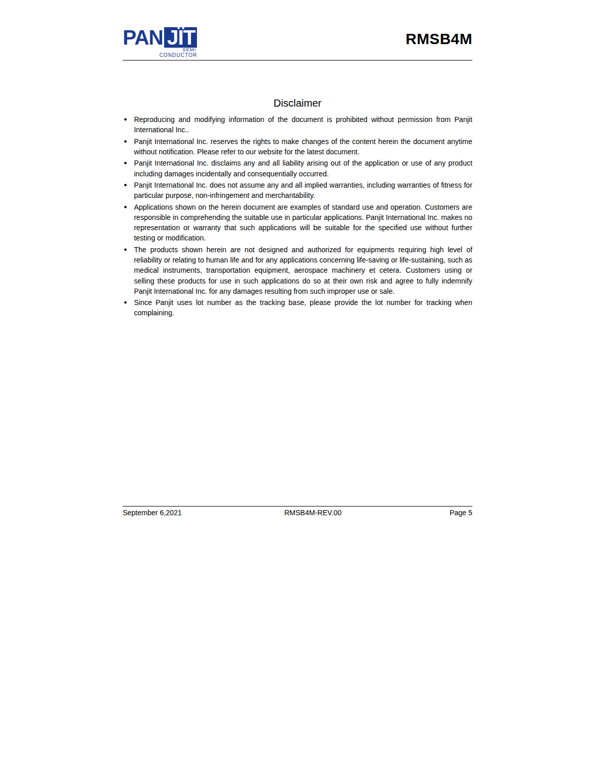PAN JÏT
SEMI
CONDUCTOR
RMSB4M
Disclaimer
Reproducing and modifying information of the document is prohibited without permission from Panjit International Inc..
Panjit International Inc. reserves the rights to make changes of the content herein the document anytime without notification. Please refer to our website for the latest document.
Panjit International Inc. disclaims any and all liability arising out of the application or use of any product including damages incidentally and consequentially occurred.
Panjit International Inc. does not assume any and all implied warranties, including warranties of fitness for particular purpose, non-infringement and merchantability.
Applications shown on the herein document are examples of standard use and operation. Customers are responsible in comprehending the suitable use in particular applications. Panjit International Inc. makes no representation or warranty that such applications will be suitable for the specified use without further testing or modification.
The products shown herein are not designed and authorized for equipments requiring high level of reliability or relating to human life and for any applications concerning life-saving or life-sustaining, such as medical instruments, transportation equipment, aerospace machinery et cetera. Customers using or selling these products for use in such applications do so at their own risk and agree to fully indemnify Panjit International Inc. for any damages resulting from such improper use or sale.
Since Panjit uses lot number as the tracking base, please provide the lot number for tracking when complaining.
September 6,2021
RMSB4M-REV.00
Page 5